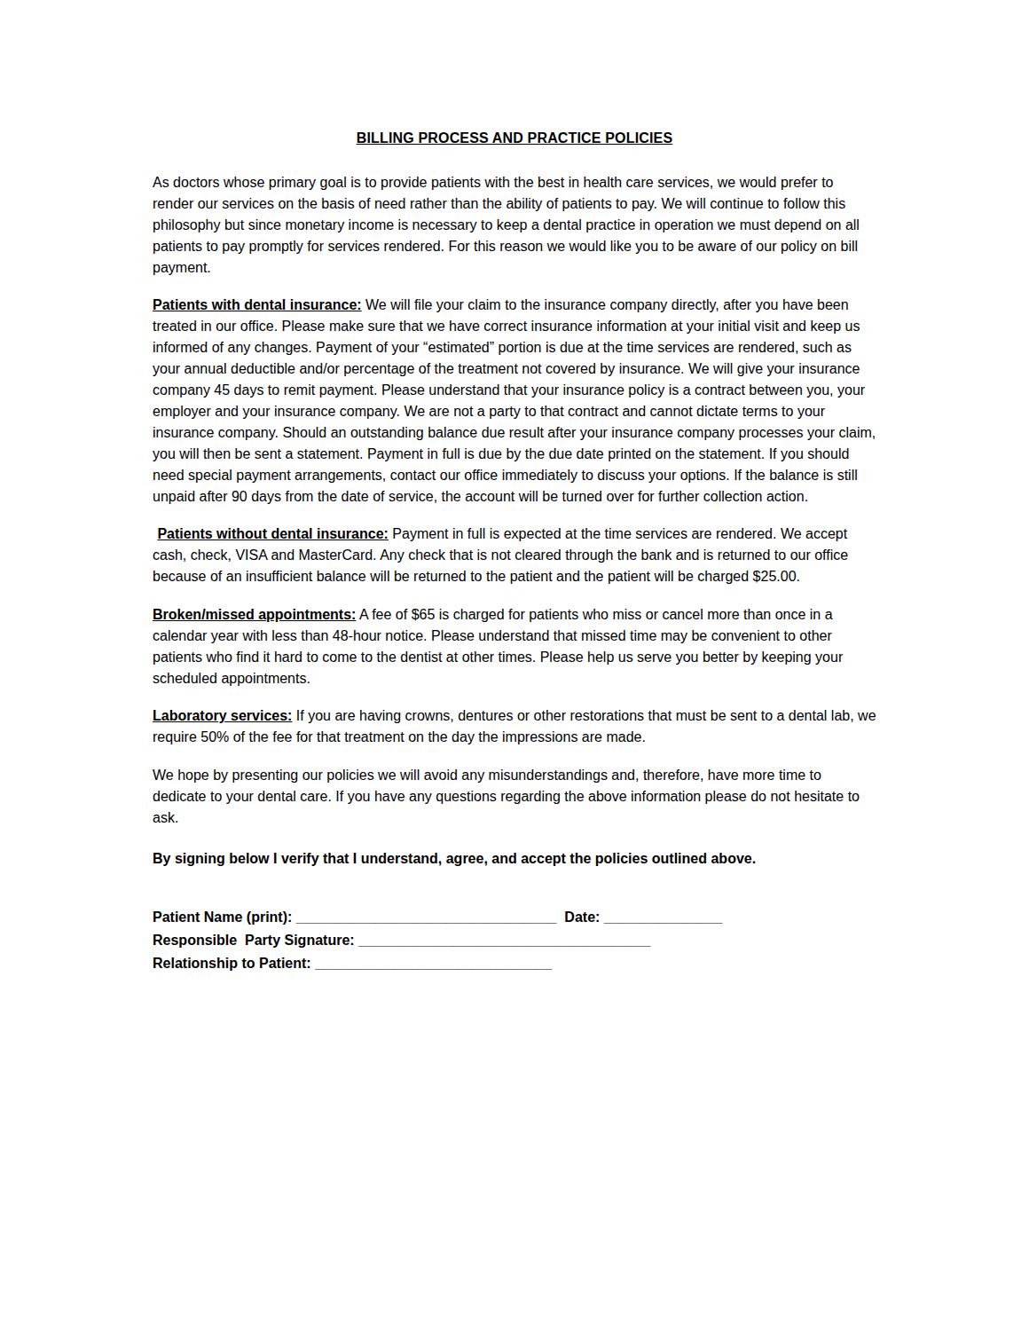BILLING PROCESS AND PRACTICE POLICIES
As doctors whose primary goal is to provide patients with the best in health care services, we would prefer to render our services on the basis of need rather than the ability of patients to pay. We will continue to follow this philosophy but since monetary income is necessary to keep a dental practice in operation we must depend on all patients to pay promptly for services rendered. For this reason we would like you to be aware of our policy on bill payment.
Patients with dental insurance: We will file your claim to the insurance company directly, after you have been treated in our office. Please make sure that we have correct insurance information at your initial visit and keep us informed of any changes. Payment of your “estimated” portion is due at the time services are rendered, such as your annual deductible and/or percentage of the treatment not covered by insurance. We will give your insurance company 45 days to remit payment. Please understand that your insurance policy is a contract between you, your employer and your insurance company. We are not a party to that contract and cannot dictate terms to your insurance company. Should an outstanding balance due result after your insurance company processes your claim, you will then be sent a statement. Payment in full is due by the due date printed on the statement. If you should need special payment arrangements, contact our office immediately to discuss your options. If the balance is still unpaid after 90 days from the date of service, the account will be turned over for further collection action.
Patients without dental insurance: Payment in full is expected at the time services are rendered. We accept cash, check, VISA and MasterCard. Any check that is not cleared through the bank and is returned to our office because of an insufficient balance will be returned to the patient and the patient will be charged $25.00.
Broken/missed appointments: A fee of $65 is charged for patients who miss or cancel more than once in a calendar year with less than 48-hour notice. Please understand that missed time may be convenient to other patients who find it hard to come to the dentist at other times. Please help us serve you better by keeping your scheduled appointments.
Laboratory services: If you are having crowns, dentures or other restorations that must be sent to a dental lab, we require 50% of the fee for that treatment on the day the impressions are made.
We hope by presenting our policies we will avoid any misunderstandings and, therefore, have more time to dedicate to your dental care. If you have any questions regarding the above information please do not hesitate to ask.
By signing below I verify that I understand, agree, and accept the policies outlined above.
Patient Name (print): _________________________________ Date: _______________
Responsible Party Signature: _____________________________________
Relationship to Patient: ______________________________